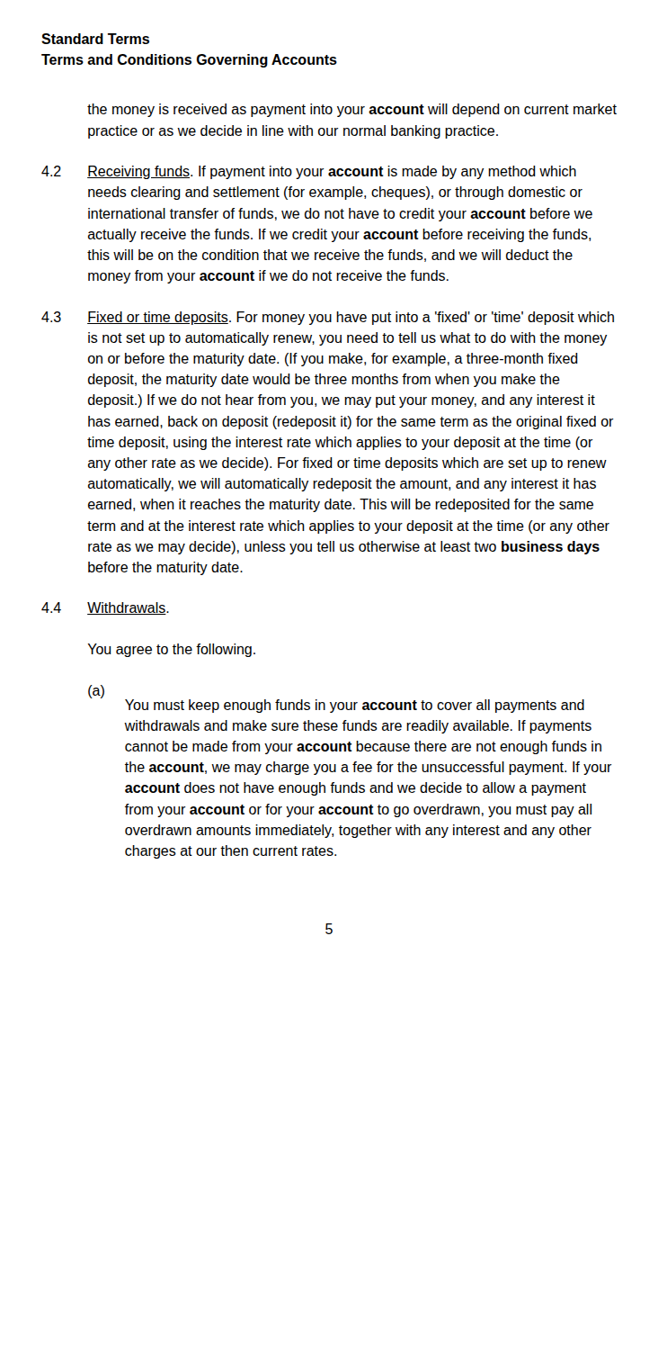Standard Terms
Terms and Conditions Governing Accounts
the money is received as payment into your account will depend on current market practice or as we decide in line with our normal banking practice.
4.2
Receiving funds. If payment into your account is made by any method which needs clearing and settlement (for example, cheques), or through domestic or international transfer of funds, we do not have to credit your account before we actually receive the funds. If we credit your account before receiving the funds, this will be on the condition that we receive the funds, and we will deduct the money from your account if we do not receive the funds.
4.3
Fixed or time deposits. For money you have put into a 'fixed' or 'time' deposit which is not set up to automatically renew, you need to tell us what to do with the money on or before the maturity date. (If you make, for example, a three-month fixed deposit, the maturity date would be three months from when you make the deposit.) If we do not hear from you, we may put your money, and any interest it has earned, back on deposit (redeposit it) for the same term as the original fixed or time deposit, using the interest rate which applies to your deposit at the time (or any other rate as we decide). For fixed or time deposits which are set up to renew automatically, we will automatically redeposit the amount, and any interest it has earned, when it reaches the maturity date. This will be redeposited for the same term and at the interest rate which applies to your deposit at the time (or any other rate as we may decide), unless you tell us otherwise at least two business days before the maturity date.
4.4
Withdrawals.
You agree to the following.
(a)
You must keep enough funds in your account to cover all payments and withdrawals and make sure these funds are readily available. If payments cannot be made from your account because there are not enough funds in the account, we may charge you a fee for the unsuccessful payment. If your account does not have enough funds and we decide to allow a payment from your account or for your account to go overdrawn, you must pay all overdrawn amounts immediately, together with any interest and any other charges at our then current rates.
5